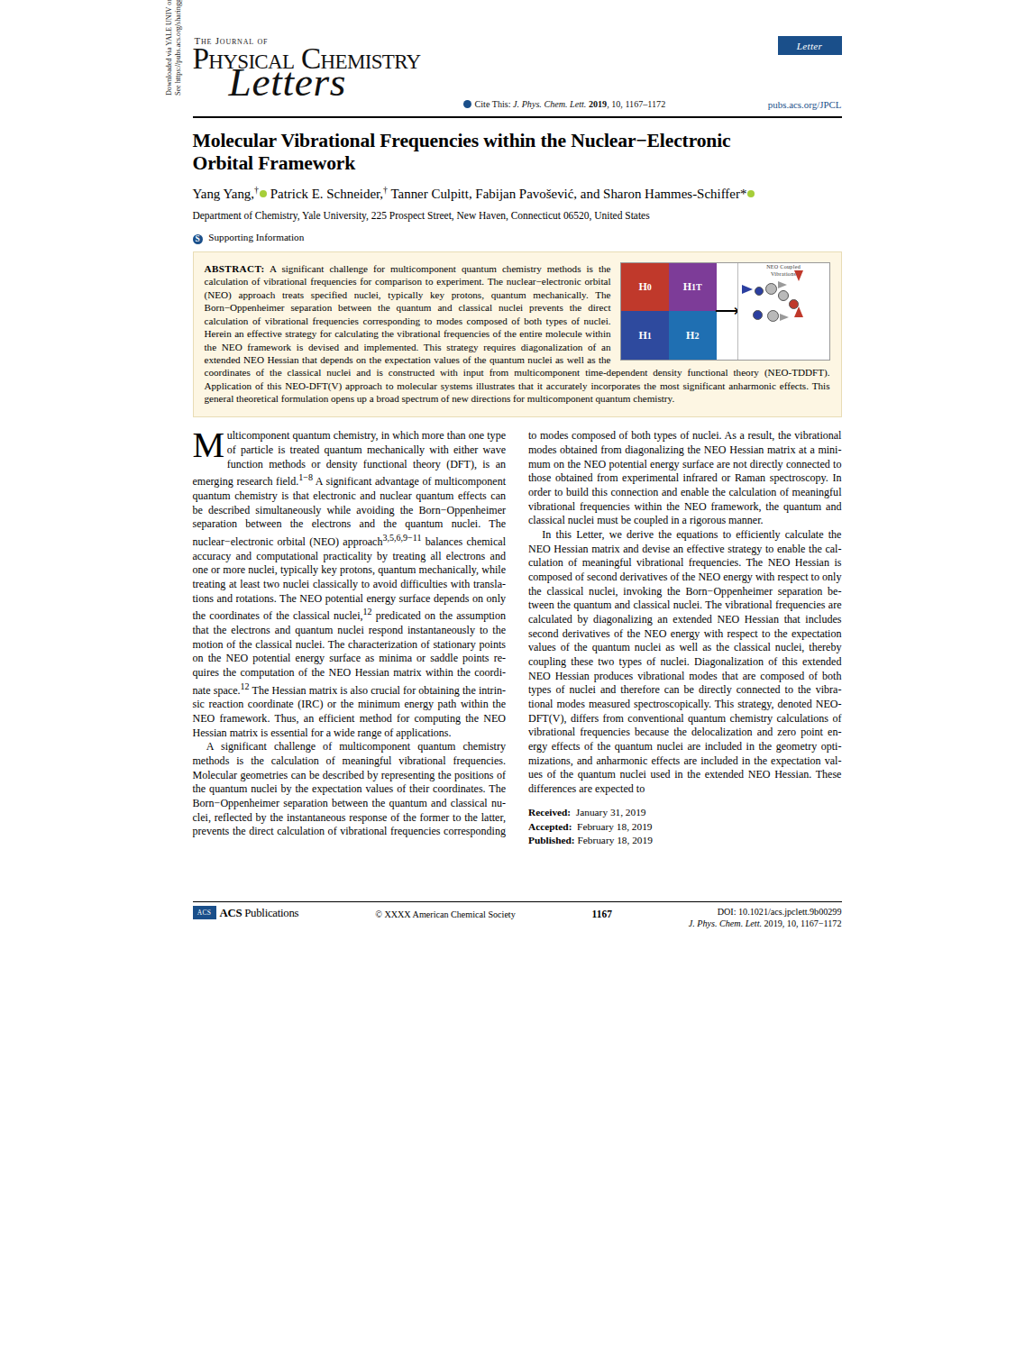Downloaded via YALE UNIV on March 13, 2019 at 20:46:14 (UTC).
See https://pubs.acs.org/sharingguidelines for options on how to legitimately share published articles.
Letter
The Journal of
Physical Chemistry
Letters
Cite This: J. Phys. Chem. Lett. 2019, 10, 1167–1172
pubs.acs.org/JPCL
Molecular Vibrational Frequencies within the Nuclear−Electronic
Orbital Framework
Yang Yang,† Patrick E. Schneider,† Tanner Culpitt, Fabijan Pavošević, and Sharon Hammes-Schiffer*
Department of Chemistry, Yale University, 225 Prospect Street, New Haven, Connecticut 06520, United States
S Supporting Information
H0
H1T
H1
H2
⟶
NEO Coupled
Vibrations
ABSTRACT: A significant challenge for multicomponent quantum chemistry methods is the calculation of vibrational frequencies for comparison to experiment. The nuclear−electronic orbital (NEO) approach treats specified nuclei, typically key protons, quantum mechanically. The Born−Oppenheimer separation between the quantum and classical nuclei prevents the direct calculation of vibrational frequencies corresponding to modes composed of both types of nuclei. Herein an effective strategy for calculating the vibrational frequencies of the entire molecule within the NEO framework is devised and implemented. This strategy requires diagonalization of an extended NEO Hessian that depends on the expectation values of the quantum nuclei as well as the coordinates of the classical nuclei and is constructed with input from multicomponent time-dependent density functional theory (NEO-TDDFT). Application of this NEO-DFT(V) approach to molecular systems illustrates that it accurately incorporates the most significant anharmonic effects. This general theoretical formulation opens up a broad spectrum of new directions for multicomponent quantum chemistry.
Multicomponent quantum chemistry, in which more than one type of particle is treated quantum mechanically with either wave function methods or density functional theory (DFT), is an emerging research field.1−8 A significant advantage of multicomponent quantum chemistry is that electronic and nuclear quantum effects can be described simultaneously while avoiding the Born−Oppenheimer separation between the electrons and the quantum nuclei. The nuclear−electronic orbital (NEO) approach3,5,6,9−11 balances chemical accuracy and computational practicality by treating all electrons and one or more nuclei, typically key protons, quantum mechanically, while treating at least two nuclei classically to avoid difficulties with translations and rotations. The NEO potential energy surface depends on only the coordinates of the classical nuclei,12 predicated on the assumption that the electrons and quantum nuclei respond instantaneously to the motion of the classical nuclei. The characterization of stationary points on the NEO potential energy surface as minima or saddle points requires the computation of the NEO Hessian matrix within the coordinate space.12 The Hessian matrix is also crucial for obtaining the intrinsic reaction coordinate (IRC) or the minimum energy path within the NEO framework. Thus, an efficient method for computing the NEO Hessian matrix is essential for a wide range of applications.
A significant challenge of multicomponent quantum chemistry methods is the calculation of meaningful vibrational frequencies. Molecular geometries can be described by representing the positions of the quantum nuclei by the expectation values of their coordinates. The Born−Oppenheimer separation between the quantum and classical nuclei, reflected by the instantaneous response of the former to the latter, prevents the direct calculation of vibrational frequencies corresponding to modes composed of both types of nuclei. As a result, the vibrational modes obtained from diagonalizing the NEO Hessian matrix at a minimum on the NEO potential energy surface are not directly connected to those obtained from experimental infrared or Raman spectroscopy. In order to build this connection and enable the calculation of meaningful vibrational frequencies within the NEO framework, the quantum and classical nuclei must be coupled in a rigorous manner.
In this Letter, we derive the equations to efficiently calculate the NEO Hessian matrix and devise an effective strategy to enable the calculation of meaningful vibrational frequencies. The NEO Hessian is composed of second derivatives of the NEO energy with respect to only the classical nuclei, invoking the Born−Oppenheimer separation between the quantum and classical nuclei. The vibrational frequencies are calculated by diagonalizing an extended NEO Hessian that includes second derivatives of the NEO energy with respect to the expectation values of the quantum nuclei as well as the classical nuclei, thereby coupling these two types of nuclei. Diagonalization of this extended NEO Hessian produces vibrational modes that are composed of both types of nuclei and therefore can be directly connected to the vibrational modes measured spectroscopically. This strategy, denoted NEO-DFT(V), differs from conventional quantum chemistry calculations of vibrational frequencies because the delocalization and zero point energy effects of the quantum nuclei are included in the geometry optimizations, and anharmonic effects are included in the expectation values of the quantum nuclei used in the extended NEO Hessian. These differences are expected to
Received: January 31, 2019
Accepted: February 18, 2019
Published: February 18, 2019
ACS
ACS Publications
© XXXX American Chemical Society
1167
DOI: 10.1021/acs.jpclett.9b00299
J. Phys. Chem. Lett. 2019, 10, 1167−1172